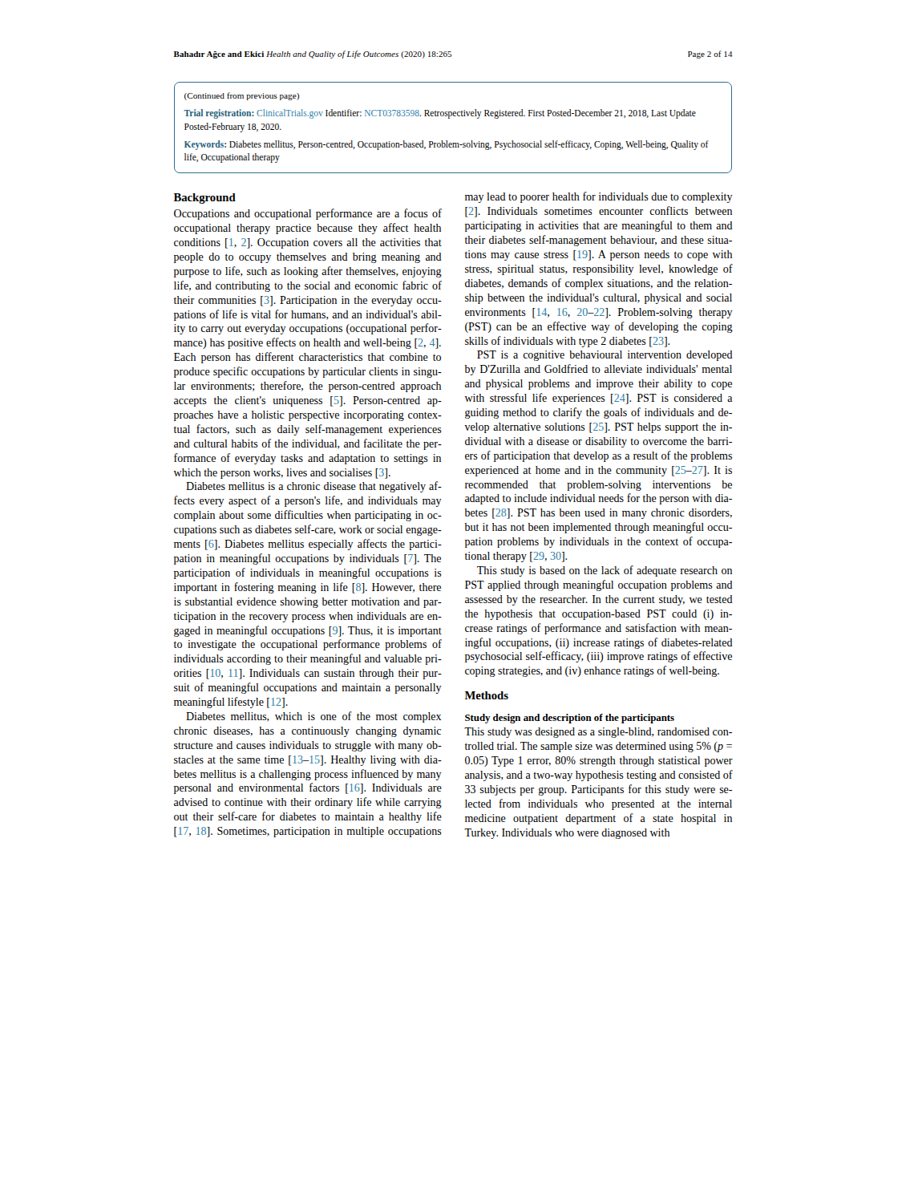Bahadır Ağce and Ekici Health and Quality of Life Outcomes (2020) 18:265
Page 2 of 14
(Continued from previous page)
Trial registration: ClinicalTrials.gov Identifier: NCT03783598. Retrospectively Registered. First Posted-December 21, 2018, Last Update Posted-February 18, 2020.
Keywords: Diabetes mellitus, Person-centred, Occupation-based, Problem-solving, Psychosocial self-efficacy, Coping, Well-being, Quality of life, Occupational therapy
Background
Occupations and occupational performance are a focus of occupational therapy practice because they affect health conditions [1, 2]. Occupation covers all the activities that people do to occupy themselves and bring meaning and purpose to life, such as looking after themselves, enjoying life, and contributing to the social and economic fabric of their communities [3]. Participation in the everyday occupations of life is vital for humans, and an individual's ability to carry out everyday occupations (occupational performance) has positive effects on health and well-being [2, 4]. Each person has different characteristics that combine to produce specific occupations by particular clients in singular environments; therefore, the person-centred approach accepts the client's uniqueness [5]. Person-centred approaches have a holistic perspective incorporating contextual factors, such as daily self-management experiences and cultural habits of the individual, and facilitate the performance of everyday tasks and adaptation to settings in which the person works, lives and socialises [3].
Diabetes mellitus is a chronic disease that negatively affects every aspect of a person's life, and individuals may complain about some difficulties when participating in occupations such as diabetes self-care, work or social engagements [6]. Diabetes mellitus especially affects the participation in meaningful occupations by individuals [7]. The participation of individuals in meaningful occupations is important in fostering meaning in life [8]. However, there is substantial evidence showing better motivation and participation in the recovery process when individuals are engaged in meaningful occupations [9]. Thus, it is important to investigate the occupational performance problems of individuals according to their meaningful and valuable priorities [10, 11]. Individuals can sustain through their pursuit of meaningful occupations and maintain a personally meaningful lifestyle [12].
Diabetes mellitus, which is one of the most complex chronic diseases, has a continuously changing dynamic structure and causes individuals to struggle with many obstacles at the same time [13–15]. Healthy living with diabetes mellitus is a challenging process influenced by many personal and environmental factors [16]. Individuals are advised to continue with their ordinary life while carrying out their self-care for diabetes to maintain a healthy life [17, 18]. Sometimes, participation in multiple occupations may lead to poorer health for individuals due to complexity [2]. Individuals sometimes encounter conflicts between participating in activities that are meaningful to them and their diabetes self-management behaviour, and these situations may cause stress [19]. A person needs to cope with stress, spiritual status, responsibility level, knowledge of diabetes, demands of complex situations, and the relationship between the individual's cultural, physical and social environments [14, 16, 20–22]. Problem-solving therapy (PST) can be an effective way of developing the coping skills of individuals with type 2 diabetes [23].
PST is a cognitive behavioural intervention developed by D'Zurilla and Goldfried to alleviate individuals' mental and physical problems and improve their ability to cope with stressful life experiences [24]. PST is considered a guiding method to clarify the goals of individuals and develop alternative solutions [25]. PST helps support the individual with a disease or disability to overcome the barriers of participation that develop as a result of the problems experienced at home and in the community [25–27]. It is recommended that problem-solving interventions be adapted to include individual needs for the person with diabetes [28]. PST has been used in many chronic disorders, but it has not been implemented through meaningful occupation problems by individuals in the context of occupational therapy [29, 30].
This study is based on the lack of adequate research on PST applied through meaningful occupation problems and assessed by the researcher. In the current study, we tested the hypothesis that occupation-based PST could (i) increase ratings of performance and satisfaction with meaningful occupations, (ii) increase ratings of diabetes-related psychosocial self-efficacy, (iii) improve ratings of effective coping strategies, and (iv) enhance ratings of well-being.
Methods
Study design and description of the participants
This study was designed as a single-blind, randomised controlled trial. The sample size was determined using 5% (p = 0.05) Type 1 error, 80% strength through statistical power analysis, and a two-way hypothesis testing and consisted of 33 subjects per group. Participants for this study were selected from individuals who presented at the internal medicine outpatient department of a state hospital in Turkey. Individuals who were diagnosed with